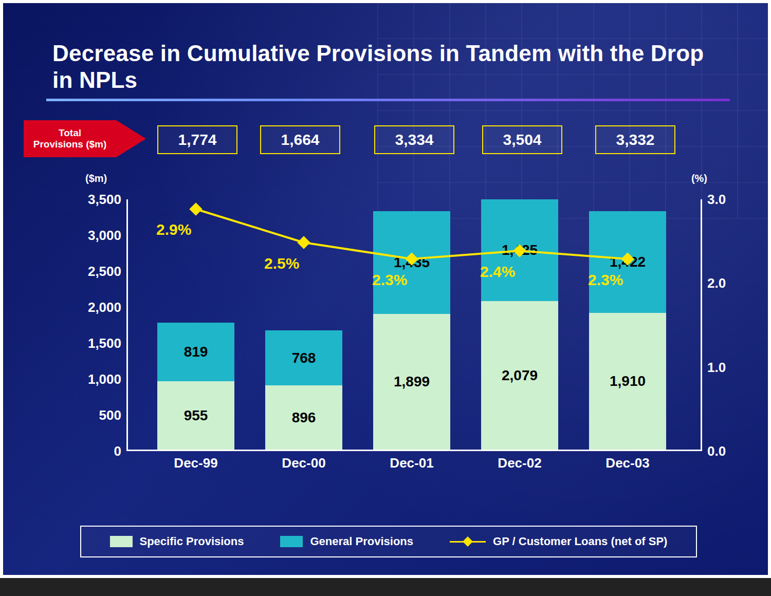Decrease in Cumulative Provisions in Tandem with the Drop in NPLs
Total
Provisions ($m)
1,774
1,664
3,334
3,504
3,332
($m)
(%)
3,500 3,000 2,500 2,000 1,500 1,000 500 0
3.0 2.0 1.0 0.0
819
955
768
896
1,435
1,899
1,425
2,079
1,422
1,910
2.9%
2.5%
2.3%
2.4%
2.3%
Dec-99
Dec-00
Dec-01
Dec-02
Dec-03
Specific Provisions
General Provisions
GP / Customer Loans (net of SP)